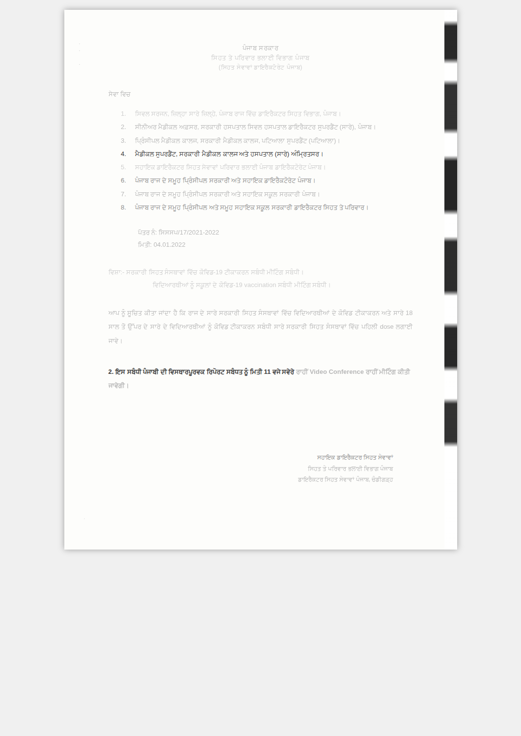.
.
.
ਪੰਜਾਬ ਸਰਕਾਰ
ਸਿਹਤ ਤੇ ਪਰਿਵਾਰ ਭਲਾਈ ਵਿਭਾਗ ਪੰਜਾਬ
(ਸਿਹਤ ਸੇਵਾਵਾਂ ਡਾਇਰੈਕਟੋਰੇਟ ਪੰਜਾਬ)
ਸੇਵਾ ਵਿਚ
ਸਿਵਲ ਸਰਜਨ, ਜ਼ਿਲ੍ਹਾ ਸਾਰੇ ਜ਼ਿਲ੍ਹੇ, ਪੰਜਾਬ ਰਾਜ ਵਿੱਚ ਡਾਇਰੈਕਟਰ ਸਿਹਤ ਵਿਭਾਗ, ਪੰਜਾਬ।
ਸੀਨੀਅਰ ਮੈਡੀਕਲ ਅਫ਼ਸਰ, ਸਰਕਾਰੀ ਹਸਪਤਾਲ ਸਿਵਲ ਹਸਪਤਾਲ ਡਾਇਰੈਕਟਰ ਸੁਪਰਡੈਂਟ (ਸਾਰੇ), ਪੰਜਾਬ।
ਪ੍ਰਿੰਸੀਪਲ ਮੈਡੀਕਲ ਕਾਲਜ, ਸਰਕਾਰੀ ਮੈਡੀਕਲ ਕਾਲਜ, ਪਟਿਆਲਾ ਸੁਪਰਡੈਂਟ (ਪਟਿਆਲਾ)।
ਮੈਡੀਕਲ ਸੁਪਰਡੈਂਟ, ਸਰਕਾਰੀ ਮੈਡੀਕਲ ਕਾਲਜ ਅਤੇ ਹਸਪਤਾਲ (ਸਾਰੇ) ਅੰਮ੍ਰਿਤਸਰ।
ਸਹਾਇਕ ਡਾਇਰੈਕਟਰ ਸਿਹਤ ਸੇਵਾਵਾਂ ਪਰਿਵਾਰ ਭਲਾਈ ਪੰਜਾਬ ਡਾਇਰੈਕਟੋਰੇਟ ਪੰਜਾਬ।
ਪੰਜਾਬ ਰਾਜ ਦੇ ਸਮੂਹ ਪ੍ਰਿੰਸੀਪਲ ਸਰਕਾਰੀ ਅਤੇ ਸਹਾਇਕ ਡਾਇਰੈਕਟੋਰੇਟ ਪੰਜਾਬ।
ਪੰਜਾਬ ਰਾਜ ਦੇ ਸਮੂਹ ਪ੍ਰਿੰਸੀਪਲ ਸਰਕਾਰੀ ਅਤੇ ਸਹਾਇਕ ਸਕੂਲ ਸਰਕਾਰੀ ਪੰਜਾਬ।
ਪੰਜਾਬ ਰਾਜ ਦੇ ਸਮੂਹ ਪ੍ਰਿੰਸੀਪਲ ਅਤੇ ਸਮੂਹ ਸਹਾਇਕ ਸਕੂਲ ਸਰਕਾਰੀ ਡਾਇਰੈਕਟਰ ਸਿਹਤ ਤੇ ਪਰਿਵਾਰ।
ਪੱਤਰ ਨੰ: ਸਿਸਸਪ/17/2021-2022
ਮਿਤੀ: 04.01.2022
ਵਿਸ਼ਾ:- ਸਰਕਾਰੀ ਸਿਹਤ ਸੰਸਥਾਵਾਂ ਵਿੱਚ ਕੋਵਿਡ-19 ਟੀਕਾਕਰਨ ਸਬੰਧੀ ਮੀਟਿੰਗ ਸਬੰਧੀ। ਵਿਦਿਆਰਥੀਆਂ ਨੂੰ ਸਕੂਲਾਂ ਦੇ ਕੋਵਿਡ-19 vaccination ਸਬੰਧੀ ਮੀਟਿੰਗ ਸਬੰਧੀ।
ਆਪ ਨੂੰ ਸੂਚਿਤ ਕੀਤਾ ਜਾਂਦਾ ਹੈ ਕਿ ਰਾਜ ਦੇ ਸਾਰੇ ਸਰਕਾਰੀ ਸਿਹਤ ਸੰਸਥਾਵਾਂ ਵਿੱਚ ਵਿਦਿਆਰਥੀਆਂ ਦੇ ਕੋਵਿਡ ਟੀਕਾਕਰਨ ਅਤੇ ਸਾਰੇ 18 ਸਾਲ ਤੋਂ ਉੱਪਰ ਦੇ ਸਾਰੇ ਦੇ ਵਿਦਿਆਰਥੀਆਂ ਨੂੰ ਕੋਵਿਡ ਟੀਕਾਕਰਨ ਸਬੰਧੀ ਸਾਰੇ ਸਰਕਾਰੀ ਸਿਹਤ ਸੰਸਥਾਵਾਂ ਵਿੱਚ ਪਹਿਲੀ dose ਲਗਾਈ ਜਾਵੇ।
2. ਇਸ ਸਬੰਧੀ ਪੰਜਾਬੀ ਦੀ ਵਿਸਥਾਰਪੂਰਵਕ ਰਿਪੋਰਟ ਸਬੰਧਤ ਨੂੰ ਮਿਤੀ 11 ਵਜੇ ਸਵੇਰੇ ਰਾਹੀਂ Video Conference ਰਾਹੀਂ ਮੀਟਿੰਗ ਕੀਤੀ ਜਾਵੇਗੀ।
ਸਹਾਇਕ ਡਾਇਰੈਕਟਰ ਸਿਹਤ ਸੇਵਾਵਾਂ
ਸਿਹਤ ਤੇ ਪਰਿਵਾਰ ਭਲਾਈ ਵਿਭਾਗ ਪੰਜਾਬ
ਡਾਇਰੈਕਟਰ ਸਿਹਤ ਸੇਵਾਵਾਂ ਪੰਜਾਬ, ਚੰਡੀਗੜ੍ਹ
.